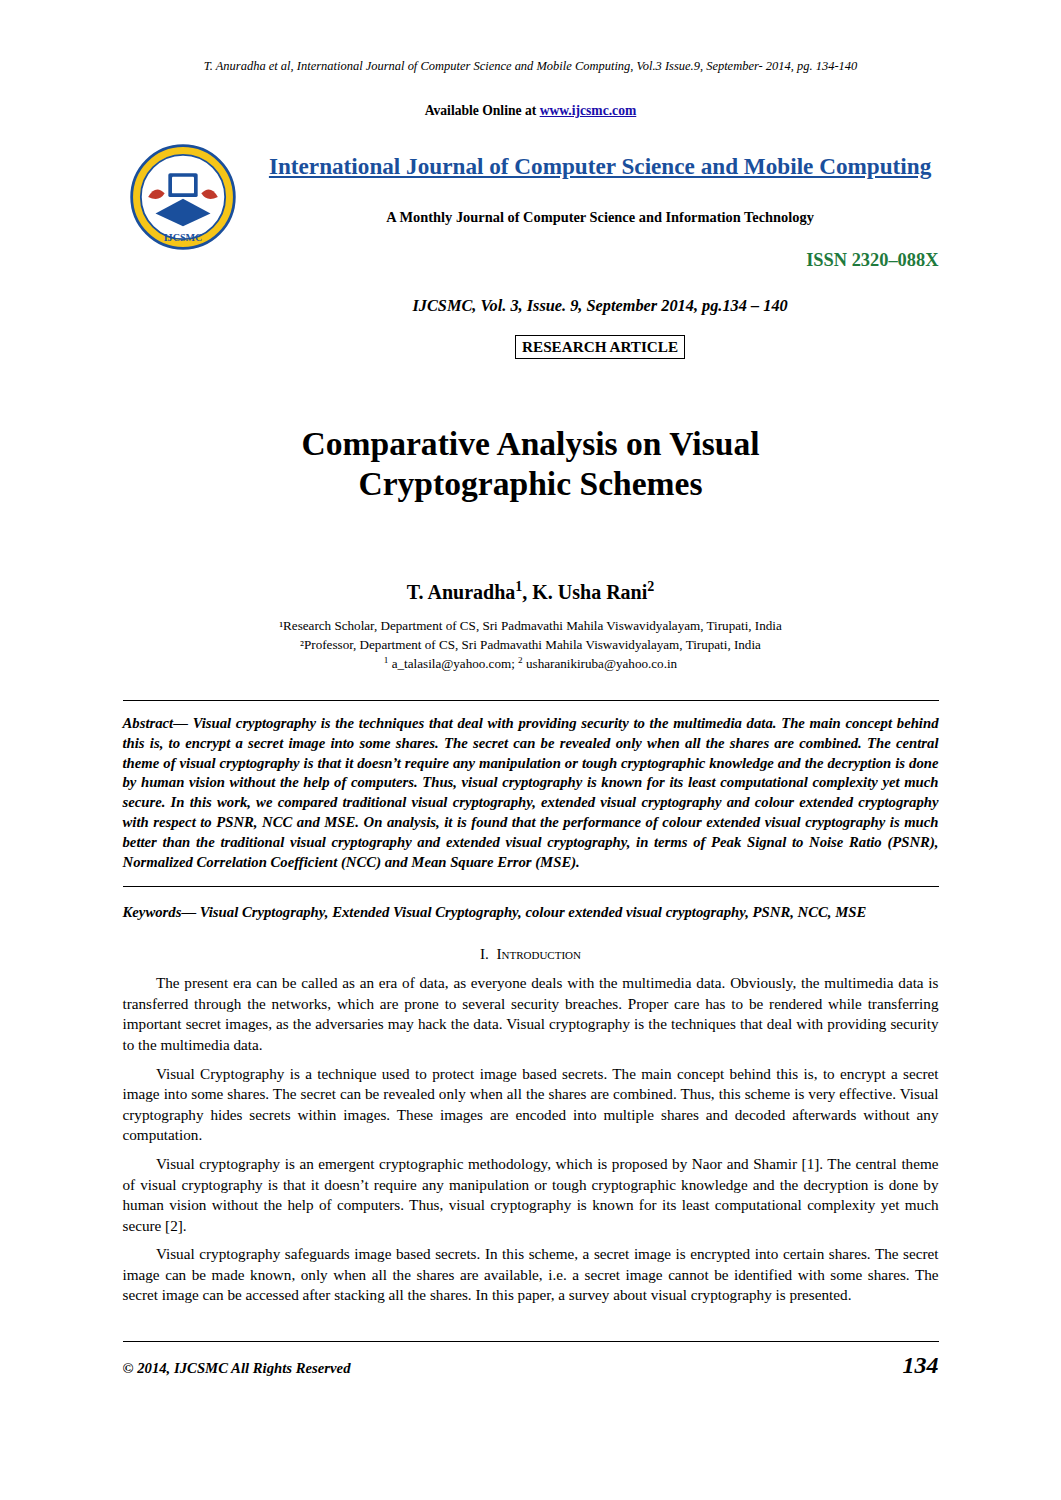T. Anuradha et al, International Journal of Computer Science and Mobile Computing, Vol.3 Issue.9, September- 2014, pg. 134-140
Available Online at www.ijcsmc.com
IJCSMC
International Journal of Computer Science and Mobile Computing
A Monthly Journal of Computer Science and Information Technology
ISSN 2320–088X
IJCSMC, Vol. 3, Issue. 9, September 2014, pg.134 – 140
RESEARCH ARTICLE
Comparative Analysis on Visual
Cryptographic Schemes
T. Anuradha1, K. Usha Rani2
¹Research Scholar, Department of CS, Sri Padmavathi Mahila Viswavidyalayam, Tirupati, India
²Professor, Department of CS, Sri Padmavathi Mahila Viswavidyalayam, Tirupati, India
1 a_talasila@yahoo.com; 2 usharanikiruba@yahoo.co.in
Abstract— Visual cryptography is the techniques that deal with providing security to the multimedia data. The main concept behind this is, to encrypt a secret image into some shares. The secret can be revealed only when all the shares are combined. The central theme of visual cryptography is that it doesn’t require any manipulation or tough cryptographic knowledge and the decryption is done by human vision without the help of computers. Thus, visual cryptography is known for its least computational complexity yet much secure. In this work, we compared traditional visual cryptography, extended visual cryptography and colour extended cryptography with respect to PSNR, NCC and MSE. On analysis, it is found that the performance of colour extended visual cryptography is much better than the traditional visual cryptography and extended visual cryptography, in terms of Peak Signal to Noise Ratio (PSNR), Normalized Correlation Coefficient (NCC) and Mean Square Error (MSE).
Keywords— Visual Cryptography, Extended Visual Cryptography, colour extended visual cryptography, PSNR, NCC, MSE
I. Introduction
The present era can be called as an era of data, as everyone deals with the multimedia data. Obviously, the multimedia data is transferred through the networks, which are prone to several security breaches. Proper care has to be rendered while transferring important secret images, as the adversaries may hack the data. Visual cryptography is the techniques that deal with providing security to the multimedia data.
Visual Cryptography is a technique used to protect image based secrets. The main concept behind this is, to encrypt a secret image into some shares. The secret can be revealed only when all the shares are combined. Thus, this scheme is very effective. Visual cryptography hides secrets within images. These images are encoded into multiple shares and decoded afterwards without any computation.
Visual cryptography is an emergent cryptographic methodology, which is proposed by Naor and Shamir [1]. The central theme of visual cryptography is that it doesn’t require any manipulation or tough cryptographic knowledge and the decryption is done by human vision without the help of computers. Thus, visual cryptography is known for its least computational complexity yet much secure [2].
Visual cryptography safeguards image based secrets. In this scheme, a secret image is encrypted into certain shares. The secret image can be made known, only when all the shares are available, i.e. a secret image cannot be identified with some shares. The secret image can be accessed after stacking all the shares. In this paper, a survey about visual cryptography is presented.
© 2014, IJCSMC All Rights Reserved
134